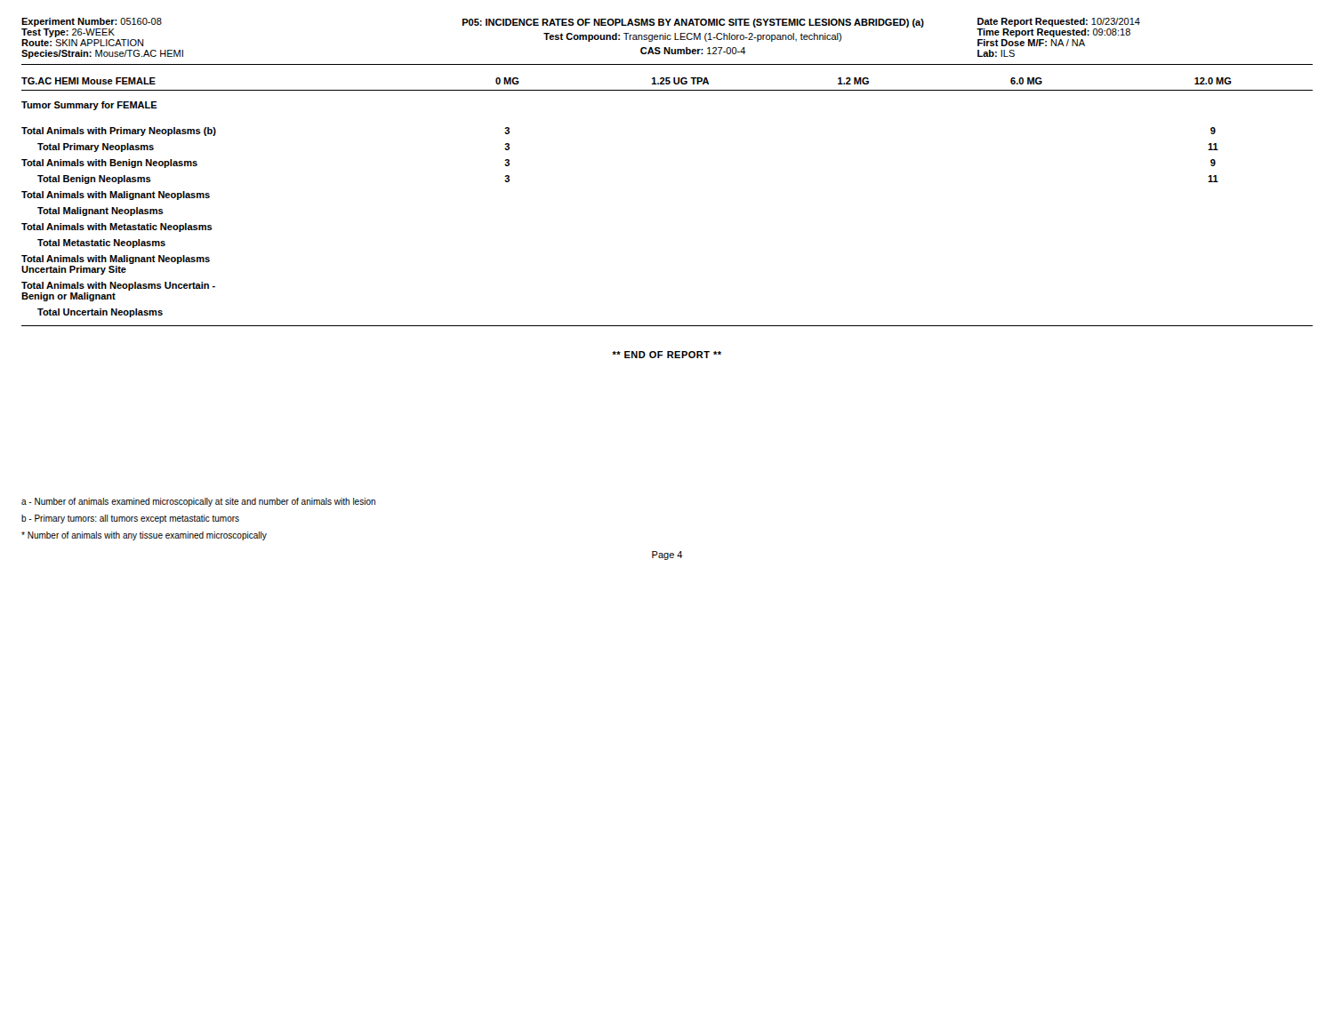| Experiment Number: 05160-08 Test Type: 26-WEEK Route: SKIN APPLICATION Species/Strain: Mouse/TG.AC HEMI | P05: INCIDENCE RATES OF NEOPLASMS BY ANATOMIC SITE (SYSTEMIC LESIONS ABRIDGED) (a) Test Compound: Transgenic LECM (1-Chloro-2-propanol, technical) CAS Number: 127-00-4 | Date Report Requested: 10/23/2014 Time Report Requested: 09:08:18 First Dose M/F: NA / NA Lab: ILS |
| TG.AC HEMI Mouse FEMALE | 0 MG | 1.25 UG TPA | 1.2 MG | 6.0 MG | 12.0 MG |
Tumor Summary for FEMALE
| Total Animals with Primary Neoplasms (b) | 3 | | | | 9 |
| Total Primary Neoplasms | 3 | | | | 11 |
| Total Animals with Benign Neoplasms | 3 | | | | 9 |
| Total Benign Neoplasms | 3 | | | | 11 |
| Total Animals with Malignant Neoplasms | | | | | |
| Total Malignant Neoplasms | | | | | |
| Total Animals with Metastatic Neoplasms | | | | | |
| Total Metastatic Neoplasms | | | | | |
| Total Animals with Malignant Neoplasms Uncertain Primary Site | | | | | |
| Total Animals with Neoplasms Uncertain - Benign or Malignant | | | | | |
| Total Uncertain Neoplasms | | | | | |
** END OF REPORT **
a - Number of animals examined microscopically at site and number of animals with lesion
b - Primary tumors: all tumors except metastatic tumors
* Number of animals with any tissue examined microscopically
Page 4